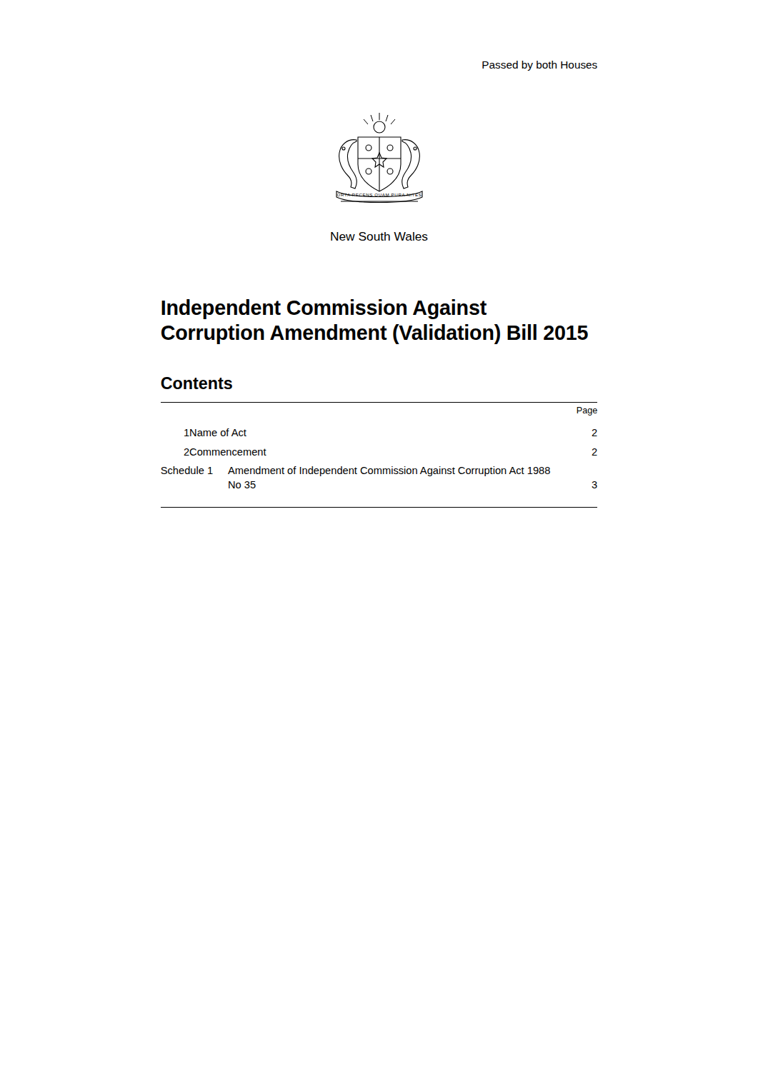Passed by both Houses
ORTA RECENS QUAM PURA NITES
New South Wales
Independent Commission Against
Corruption Amendment (Validation) Bill 2015
Contents
Page
| 1 | Name of Act | 2 |
| 2 | Commencement | 2 |
| Schedule 1 | Amendment of Independent Commission Against Corruption Act 1988 No 35 | 3 |